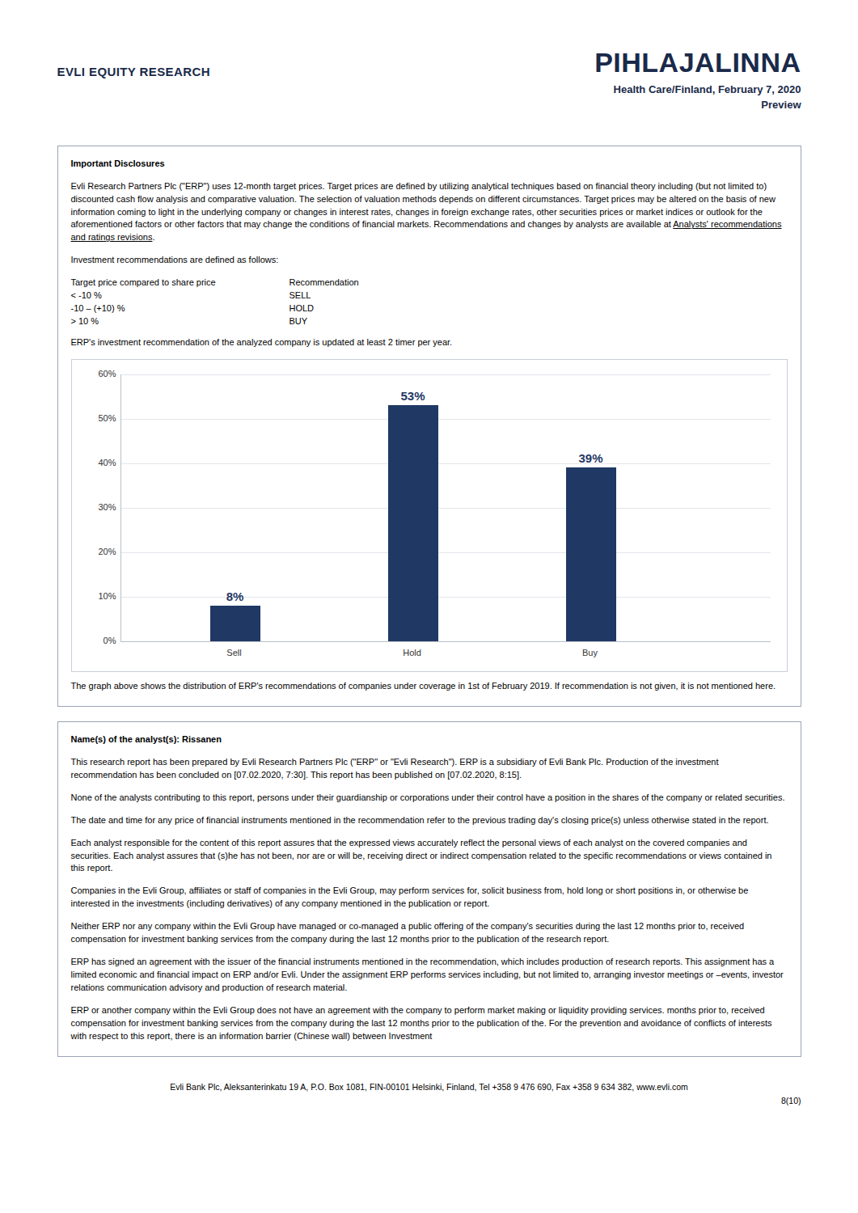EVLI EQUITY RESEARCH
PIHLAJALINNA
Health Care/Finland, February 7, 2020
Preview
Important Disclosures
Evli Research Partners Plc ("ERP") uses 12-month target prices. Target prices are defined by utilizing analytical techniques based on financial theory including (but not limited to) discounted cash flow analysis and comparative valuation. The selection of valuation methods depends on different circumstances. Target prices may be altered on the basis of new information coming to light in the underlying company or changes in interest rates, changes in foreign exchange rates, other securities prices or market indices or outlook for the aforementioned factors or other factors that may change the conditions of financial markets. Recommendations and changes by analysts are available at Analysts' recommendations and ratings revisions.
Investment recommendations are defined as follows:
| Target price compared to share price | Recommendation |
| < -10 % | SELL |
| -10 – (+10) % | HOLD |
| > 10 % | BUY |
ERP's investment recommendation of the analyzed company is updated at least 2 timer per year.
60%
50%
40%
30%
20%
10%
0%
8%
53%
39%
Sell
Hold
Buy
The graph above shows the distribution of ERP's recommendations of companies under coverage in 1st of February 2019. If recommendation is not given, it is not mentioned here.
Name(s) of the analyst(s): Rissanen
This research report has been prepared by Evli Research Partners Plc ("ERP" or "Evli Research"). ERP is a subsidiary of Evli Bank Plc. Production of the investment recommendation has been concluded on [07.02.2020, 7:30]. This report has been published on [07.02.2020, 8:15].
None of the analysts contributing to this report, persons under their guardianship or corporations under their control have a position in the shares of the company or related securities.
The date and time for any price of financial instruments mentioned in the recommendation refer to the previous trading day's closing price(s) unless otherwise stated in the report.
Each analyst responsible for the content of this report assures that the expressed views accurately reflect the personal views of each analyst on the covered companies and securities. Each analyst assures that (s)he has not been, nor are or will be, receiving direct or indirect compensation related to the specific recommendations or views contained in this report.
Companies in the Evli Group, affiliates or staff of companies in the Evli Group, may perform services for, solicit business from, hold long or short positions in, or otherwise be interested in the investments (including derivatives) of any company mentioned in the publication or report.
Neither ERP nor any company within the Evli Group have managed or co-managed a public offering of the company's securities during the last 12 months prior to, received compensation for investment banking services from the company during the last 12 months prior to the publication of the research report.
ERP has signed an agreement with the issuer of the financial instruments mentioned in the recommendation, which includes production of research reports. This assignment has a limited economic and financial impact on ERP and/or Evli. Under the assignment ERP performs services including, but not limited to, arranging investor meetings or –events, investor relations communication advisory and production of research material.
ERP or another company within the Evli Group does not have an agreement with the company to perform market making or liquidity providing services. months prior to, received compensation for investment banking services from the company during the last 12 months prior to the publication of the. For the prevention and avoidance of conflicts of interests with respect to this report, there is an information barrier (Chinese wall) between Investment
Evli Bank Plc, Aleksanterinkatu 19 A, P.O. Box 1081, FIN-00101 Helsinki, Finland, Tel +358 9 476 690, Fax +358 9 634 382, www.evli.com
8(10)